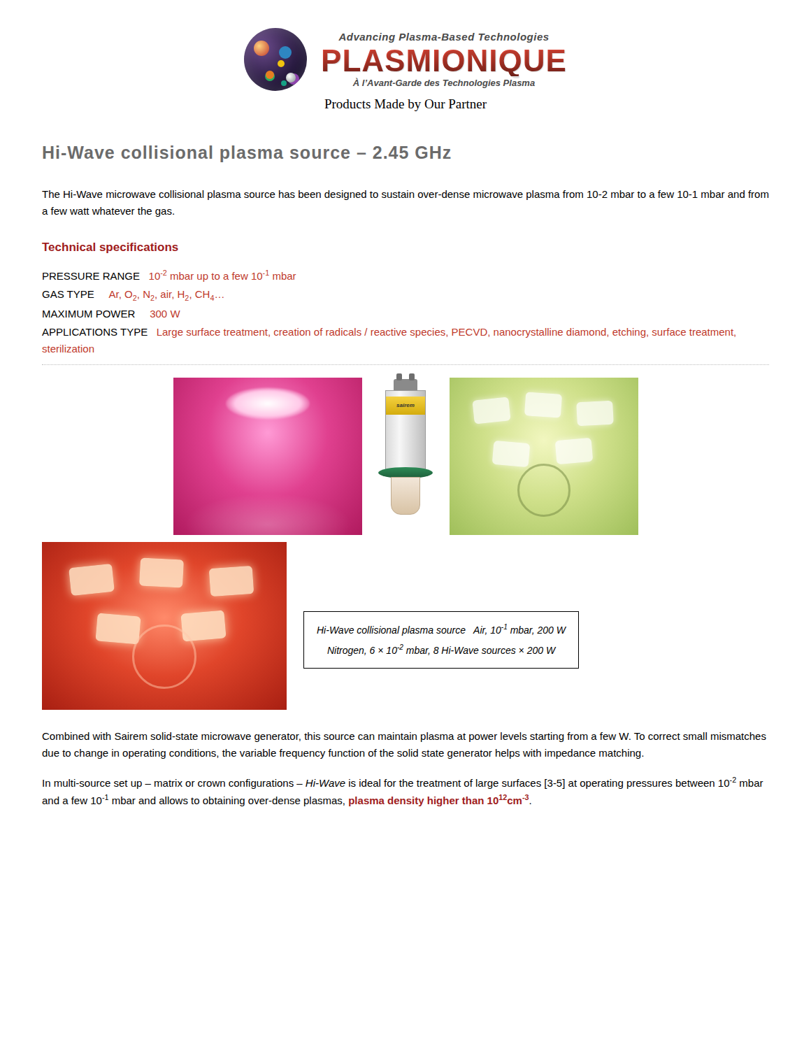Advancing Plasma-Based Technologies
PLASMIONIQUE
À l’Avant-Garde des Technologies Plasma
Products Made by Our Partner
Hi-Wave collisional plasma source – 2.45 GHz
The Hi-Wave microwave collisional plasma source has been designed to sustain over-dense microwave plasma from 10-2 mbar to a few 10-1 mbar and from a few watt whatever the gas.
Technical specifications
PRESSURE RANGE 10-2 mbar up to a few 10-1 mbar
GAS TYPE Ar, O2, N2, air, H2, CH4…
MAXIMUM POWER 300 W
APPLICATIONS TYPE Large surface treatment, creation of radicals / reactive species, PECVD, nanocrystalline diamond, etching, surface treatment, sterilization
sairem
Hi-Wave collisional plasma source Air, 10-1 mbar, 200 W
Nitrogen, 6 × 10-2 mbar, 8 Hi-Wave sources × 200 W
Combined with Sairem solid-state microwave generator, this source can maintain plasma at power levels starting from a few W. To correct small mismatches due to change in operating conditions, the variable frequency function of the solid state generator helps with impedance matching.
In multi-source set up – matrix or crown configurations – Hi-Wave is ideal for the treatment of large surfaces [3-5] at operating pressures between 10-2 mbar and a few 10-1 mbar and allows to obtaining over-dense plasmas, plasma density higher than 1012cm-3.